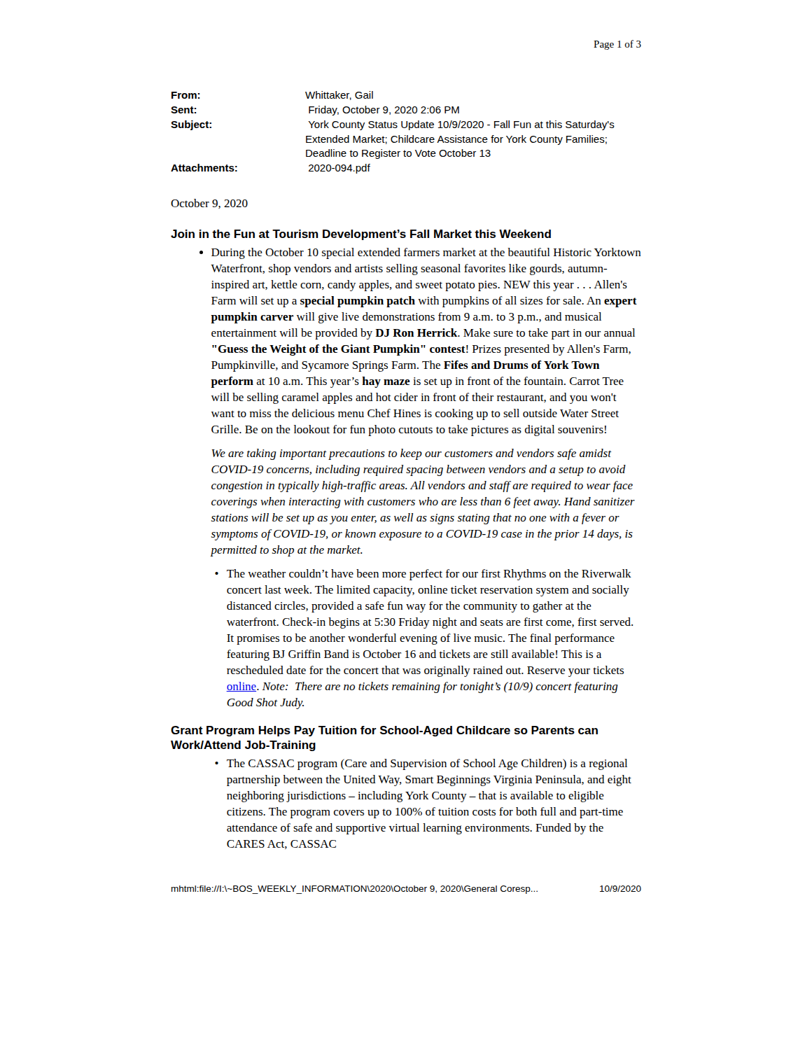Page 1 of 3
| From: | Whittaker, Gail |
| Sent: | Friday, October 9, 2020 2:06 PM |
| Subject: | York County Status Update 10/9/2020 - Fall Fun at this Saturday's Extended Market; Childcare Assistance for York County Families; Deadline to Register to Vote October 13 |
| Attachments: | 2020-094.pdf |
October 9, 2020
Join in the Fun at Tourism Development’s Fall Market this Weekend
During the October 10 special extended farmers market at the beautiful Historic Yorktown Waterfront, shop vendors and artists selling seasonal favorites like gourds, autumn-inspired art, kettle corn, candy apples, and sweet potato pies. NEW this year . . . Allen's Farm will set up a special pumpkin patch with pumpkins of all sizes for sale. An expert pumpkin carver will give live demonstrations from 9 a.m. to 3 p.m., and musical entertainment will be provided by DJ Ron Herrick. Make sure to take part in our annual "Guess the Weight of the Giant Pumpkin" contest! Prizes presented by Allen's Farm, Pumpkinville, and Sycamore Springs Farm. The Fifes and Drums of York Town perform at 10 a.m. This year’s hay maze is set up in front of the fountain. Carrot Tree will be selling caramel apples and hot cider in front of their restaurant, and you won't want to miss the delicious menu Chef Hines is cooking up to sell outside Water Street Grille. Be on the lookout for fun photo cutouts to take pictures as digital souvenirs!
We are taking important precautions to keep our customers and vendors safe amidst COVID-19 concerns, including required spacing between vendors and a setup to avoid congestion in typically high-traffic areas. All vendors and staff are required to wear face coverings when interacting with customers who are less than 6 feet away. Hand sanitizer stations will be set up as you enter, as well as signs stating that no one with a fever or symptoms of COVID-19, or known exposure to a COVID-19 case in the prior 14 days, is permitted to shop at the market.
The weather couldn’t have been more perfect for our first Rhythms on the Riverwalk concert last week. The limited capacity, online ticket reservation system and socially distanced circles, provided a safe fun way for the community to gather at the waterfront. Check-in begins at 5:30 Friday night and seats are first come, first served. It promises to be another wonderful evening of live music. The final performance featuring BJ Griffin Band is October 16 and tickets are still available! This is a rescheduled date for the concert that was originally rained out. Reserve your tickets online. Note: There are no tickets remaining for tonight’s (10/9) concert featuring Good Shot Judy.
Grant Program Helps Pay Tuition for School-Aged Childcare so Parents can Work/Attend Job-Training
The CASSAC program (Care and Supervision of School Age Children) is a regional partnership between the United Way, Smart Beginnings Virginia Peninsula, and eight neighboring jurisdictions – including York County – that is available to eligible citizens. The program covers up to 100% of tuition costs for both full and part-time attendance of safe and supportive virtual learning environments. Funded by the CARES Act, CASSAC
mhtml:file://I:\~BOS_WEEKLY_INFORMATION\2020\October 9, 2020\General Coresp... 10/9/2020